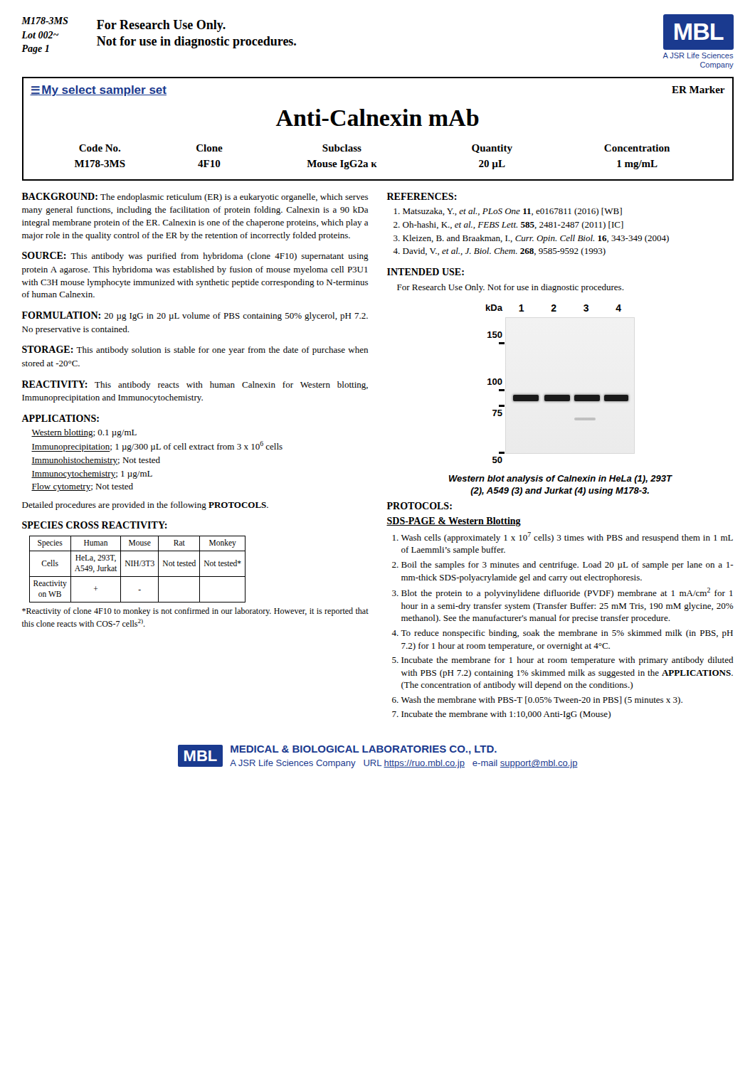M178-3MS
Lot 002~
Page 1
For Research Use Only.
Not for use in diagnostic procedures.
MBL
A JSR Life Sciences
Company
ER Marker
☰ My select sampler set
Anti-Calnexin mAb
| Code No. | Clone | Subclass | Quantity | Concentration |
| --- | --- | --- | --- | --- |
| M178-3MS | 4F10 | Mouse IgG2a κ | 20 µL | 1 mg/mL |
BACKGROUND:
The endoplasmic reticulum (ER) is a eukaryotic organelle, which serves many general functions, including the facilitation of protein folding. Calnexin is a 90 kDa integral membrane protein of the ER. Calnexin is one of the chaperone proteins, which play a major role in the quality control of the ER by the retention of incorrectly folded proteins.
SOURCE:
This antibody was purified from hybridoma (clone 4F10) supernatant using protein A agarose. This hybridoma was established by fusion of mouse myeloma cell P3U1 with C3H mouse lymphocyte immunized with synthetic peptide corresponding to N-terminus of human Calnexin.
FORMULATION:
20 µg IgG in 20 µL volume of PBS containing 50% glycerol, pH 7.2. No preservative is contained.
STORAGE:
This antibody solution is stable for one year from the date of purchase when stored at -20°C.
REACTIVITY:
This antibody reacts with human Calnexin for Western blotting, Immunoprecipitation and Immunocytochemistry.
APPLICATIONS:
Western blotting; 0.1 µg/mL
Immunoprecipitation; 1 µg/300 µL of cell extract from 3 x 106 cells
Immunohistochemistry; Not tested
Immunocytochemistry; 1 µg/mL
Flow cytometry; Not tested
Detailed procedures are provided in the following PROTOCOLS.
SPECIES CROSS REACTIVITY:
| Species | Human | Mouse | Rat | Monkey |
| Cells | HeLa, 293T, A549, Jurkat | NIH/3T3 | Not tested | Not tested* |
| Reactivity on WB | + | - | | |
*Reactivity of clone 4F10 to monkey is not confirmed in our laboratory. However, it is reported that this clone reacts with COS-7 cells2).
REFERENCES:
Matsuzaka, Y., et al., PLoS One 11, e0167811 (2016) [WB]
Oh-hashi, K., et al., FEBS Lett. 585, 2481-2487 (2011) [IC]
Kleizen, B. and Braakman, I., Curr. Opin. Cell Biol. 16, 343-349 (2004)
David, V., et al., J. Biol. Chem. 268, 9585-9592 (1993)
INTENDED USE:
For Research Use Only. Not for use in diagnostic procedures.
kDa
150
100
75
50
1234
Western blot analysis of Calnexin in HeLa (1), 293T (2), A549 (3) and Jurkat (4) using M178-3.
PROTOCOLS:
SDS-PAGE & Western Blotting
Wash cells (approximately 1 x 107 cells) 3 times with PBS and resuspend them in 1 mL of Laemmli’s sample buffer.
Boil the samples for 3 minutes and centrifuge. Load 20 µL of sample per lane on a 1-mm-thick SDS-polyacrylamide gel and carry out electrophoresis.
Blot the protein to a polyvinylidene difluoride (PVDF) membrane at 1 mA/cm2 for 1 hour in a semi-dry transfer system (Transfer Buffer: 25 mM Tris, 190 mM glycine, 20% methanol). See the manufacturer's manual for precise transfer procedure.
To reduce nonspecific binding, soak the membrane in 5% skimmed milk (in PBS, pH 7.2) for 1 hour at room temperature, or overnight at 4°C.
Incubate the membrane for 1 hour at room temperature with primary antibody diluted with PBS (pH 7.2) containing 1% skimmed milk as suggested in the APPLICATIONS. (The concentration of antibody will depend on the conditions.)
Wash the membrane with PBS-T [0.05% Tween-20 in PBS] (5 minutes x 3).
Incubate the membrane with 1:10,000 Anti-IgG (Mouse)
MBL
MEDICAL & BIOLOGICAL LABORATORIES CO., LTD.
A JSR Life Sciences Company URL https://ruo.mbl.co.jp e-mail support@mbl.co.jp